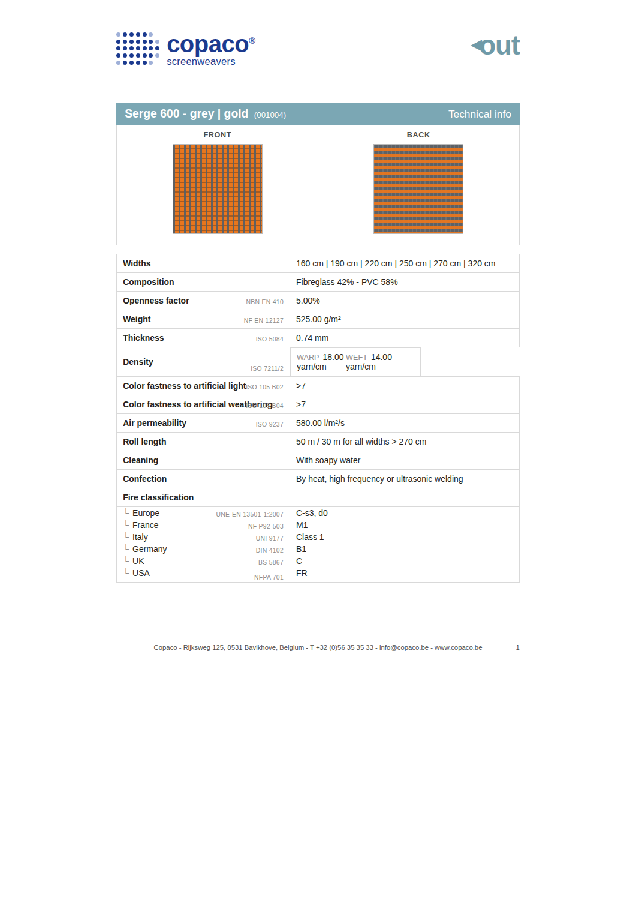copaco®
screenweavers
◂out
Serge 600 - grey | gold (001004)
Technical info
FRONT
BACK
| Widths | 160 cm / 190 cm / 220 cm / 250 cm / 270 cm / 320 cm |
| Composition | Fibreglass 42% - PVC 58% |
| Openness factor NBN EN 410 | 5.00% |
| Weight NF EN 12127 | 525.00 g/m² |
| Thickness ISO 5084 | 0.74 mm |
| Density ISO 7211/2 | WARP 18.00 yarn/cm WEFT 14.00 yarn/cm |
| Color fastness to artificial light ISO 105 B02 | >7 |
| Color fastness to artificial weathering ISO 105 B04 | >7 |
| Air permeability ISO 9237 | 580.00 l/m²/s |
| Roll length | 50 m / 30 m for all widths > 270 cm |
| Cleaning | With soapy water |
| Confection | By heat, high frequency or ultrasonic welding |
| Fire classification | |
| └ Europe UNE-EN 13501-1:2007 | C-s3, d0 |
| └ France NF P92-503 | M1 |
| └ Italy UNI 9177 | Class 1 |
| └ Germany DIN 4102 | B1 |
| └ UK BS 5867 | C |
| └ USA NFPA 701 | FR |
Copaco - Rijksweg 125, 8531 Bavikhove, Belgium - T +32 (0)56 35 35 33 - info@copaco.be - www.copaco.be
1